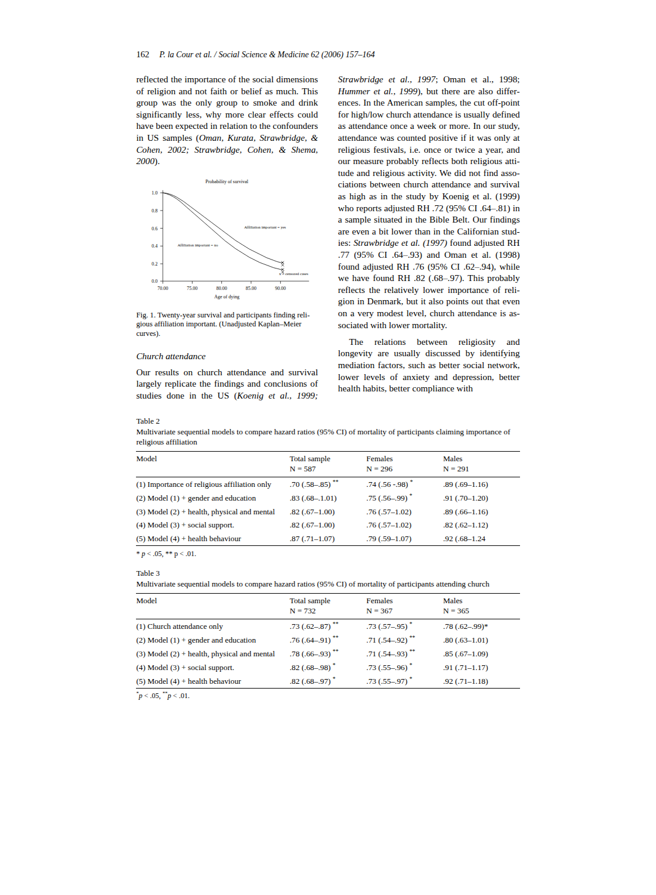162 P. la Cour et al. / Social Science & Medicine 62 (2006) 157–164
reflected the importance of the social dimensions of religion and not faith or belief as much. This group was the only group to smoke and drink significantly less, why more clear effects could have been expected in relation to the confounders in US samples (Oman, Kurata, Strawbridge, & Cohen, 2002; Strawbridge, Cohen, & Shema, 2000).
Probability of survival 1.0 0.8 0.6 0.4 0.2 0.0 70.00 75.00 80.00 85.00 90.00 Age of dying Affiliation important = yes Affiliation important = no x = censored cases
Fig. 1. Twenty-year survival and participants finding religious affiliation important. (Unadjusted Kaplan–Meier curves).
Church attendance
Our results on church attendance and survival largely replicate the findings and conclusions of studies done in the US (Koenig et al., 1999; Strawbridge et al., 1997; Oman et al., 1998; Hummer et al., 1999), but there are also differences. In the American samples, the cut off-point for high/low church attendance is usually defined as attendance once a week or more. In our study, attendance was counted positive if it was only at religious festivals, i.e. once or twice a year, and our measure probably reflects both religious attitude and religious activity. We did not find associations between church attendance and survival as high as in the study by Koenig et al. (1999) who reports adjusted RH .72 (95% CI .64–.81) in a sample situated in the Bible Belt. Our findings are even a bit lower than in the Californian studies: Strawbridge et al. (1997) found adjusted RH .77 (95% CI .64–.93) and Oman et al. (1998) found adjusted RH .76 (95% CI .62–.94), while we have found RH .82 (.68–.97). This probably reflects the relatively lower importance of religion in Denmark, but it also points out that even on a very modest level, church attendance is associated with lower mortality.
The relations between religiosity and longevity are usually discussed by identifying mediation factors, such as better social network, lower levels of anxiety and depression, better health habits, better compliance with
Table 2
Multivariate sequential models to compare hazard ratios (95% CI) of mortality of participants claiming importance of religious affiliation
| Model | Total sample N = 587 | Females N = 296 | Males N = 291 |
| --- | --- | --- | --- |
| (1) Importance of religious affiliation only | .70 (.58–.85) ** | .74 (.56 -.98) * | .89 (.69–1.16) |
| (2) Model (1) + gender and education | .83 (.68–.1.01) | .75 (.56–.99) * | .91 (.70–1.20) |
| (3) Model (2) + health, physical and mental | .82 (.67–1.00) | .76 (.57–1.02) | .89 (.66–1.16) |
| (4) Model (3) + social support. | .82 (.67–1.00) | .76 (.57–1.02) | .82 (.62–1.12) |
| (5) Model (4) + health behaviour | .87 (.71–1.07) | .79 (.59–1.07) | .92 (.68–1.24 |
* p < .05, ** p < .01.
Table 3
Multivariate sequential models to compare hazard ratios (95% CI) of mortality of participants attending church
| Model | Total sample N = 732 | Females N = 367 | Males N = 365 |
| --- | --- | --- | --- |
| (1) Church attendance only | .73 (.62–.87) ** | .73 (.57–.95) * | .78 (.62–.99)* |
| (2) Model (1) + gender and education | .76 (.64–.91) ** | .71 (.54–.92) ** | .80 (.63–1.01) |
| (3) Model (2) + health, physical and mental | .78 (.66–.93) ** | .71 (.54–.93) ** | .85 (.67–1.09) |
| (4) Model (3) + social support. | .82 (.68–.98) * | .73 (.55–.96) * | .91 (.71–1.17) |
| (5) Model (4) + health behaviour | .82 (.68–.97) * | .73 (.55–.97) * | .92 (.71–1.18) |
*p < .05, **p < .01.